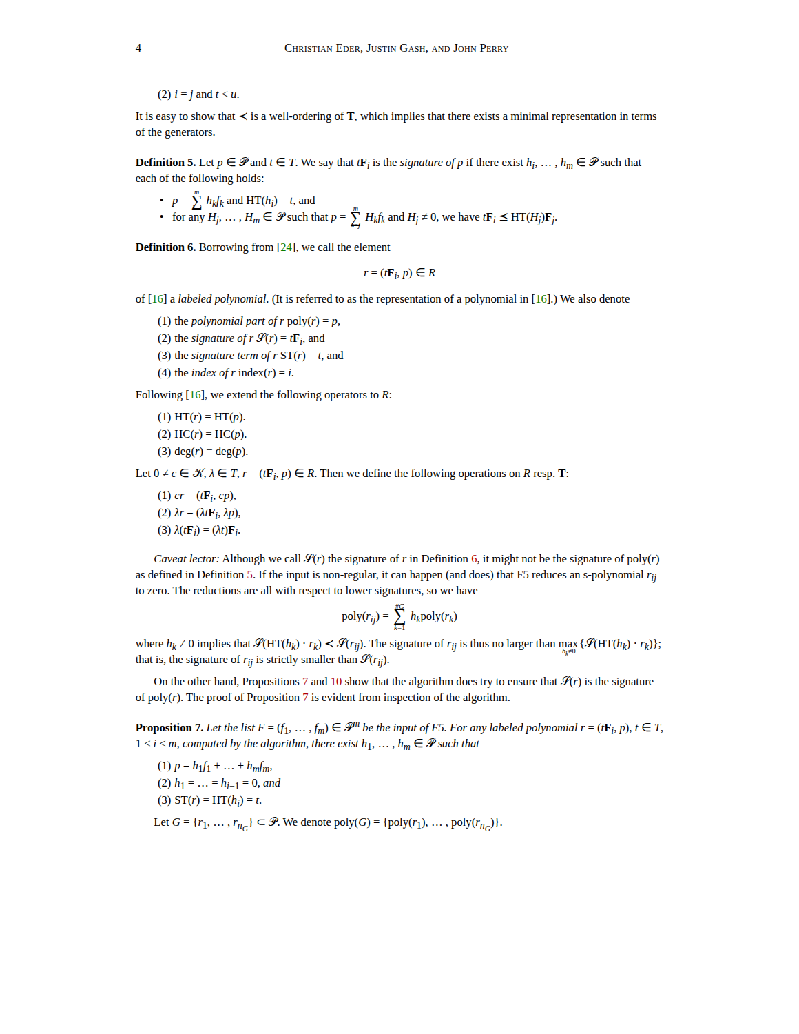4 Christian Eder, Justin Gash, and John Perry
i = j and t < u.
It is easy to show that ≺ is a well-ordering of T, which implies that there exists a minimal representation in terms of the generators.
Definition 5. Let p ∈ 𝒫 and t ∈ T. We say that tFi is the signature of p if there exist hi, … , hm ∈ 𝒫 such that each of the following holds:
p = m∑k=i hk fk and HT(hi) = t, and
for any Hj, … , Hm ∈ 𝒫 such that p = m∑k=j Hk fk and Hj ≠ 0, we have tFi ⪯ HT(Hj)Fj.
Definition 6. Borrowing from [24], we call the element
r = (tFi, p) ∈ R
of [16] a labeled polynomial. (It is referred to as the representation of a polynomial in [16].) We also denote
the polynomial part of r poly(r) = p,
the signature of r 𝒮(r) = tFi, and
the signature term of r ST(r) = t, and
the index of r index(r) = i.
Following [16], we extend the following operators to R:
HT(r) = HT(p).
HC(r) = HC(p).
deg(r) = deg(p).
Let 0 ≠ c ∈ 𝒦, λ ∈ T, r = (tFi, p) ∈ R. Then we define the following operations on R resp. T:
cr = (tFi, cp),
λr = (λt Fi, λp),
λ(tFi) = (λt)Fi.
Caveat lector: Although we call 𝒮(r) the signature of r in Definition 6, it might not be the signature of poly(r) as defined in Definition 5. If the input is non-regular, it can happen (and does) that F5 reduces an s-polynomial rij to zero. The reductions are all with respect to lower signatures, so we have
poly(rij) = #G∑k=1 hk poly(rk)
where hk ≠ 0 implies that 𝒮(HT(hk) · rk) ≺ 𝒮(rij). The signature of rij is thus no larger than maxhk≠0{𝒮(HT(hk) · rk)}; that is, the signature of rij is strictly smaller than 𝒮(rij).
On the other hand, Propositions 7 and 10 show that the algorithm does try to ensure that 𝒮(r) is the signature of poly(r). The proof of Proposition 7 is evident from inspection of the algorithm.
Proposition 7. Let the list F = (f1, … , fm) ∈ 𝒫m be the input of F5. For any labeled polynomial r = (tFi, p), t ∈ T, 1 ≤ i ≤ m, computed by the algorithm, there exist h1, … , hm ∈ 𝒫 such that
p = h1f1 + … + hmfm,
h1 = … = hi−1 = 0, and
ST(r) = HT(hi) = t.
Let G = {r1, … , rnG} ⊂ 𝒫. We denote poly(G) = {poly(r1), … , poly(rnG)}.